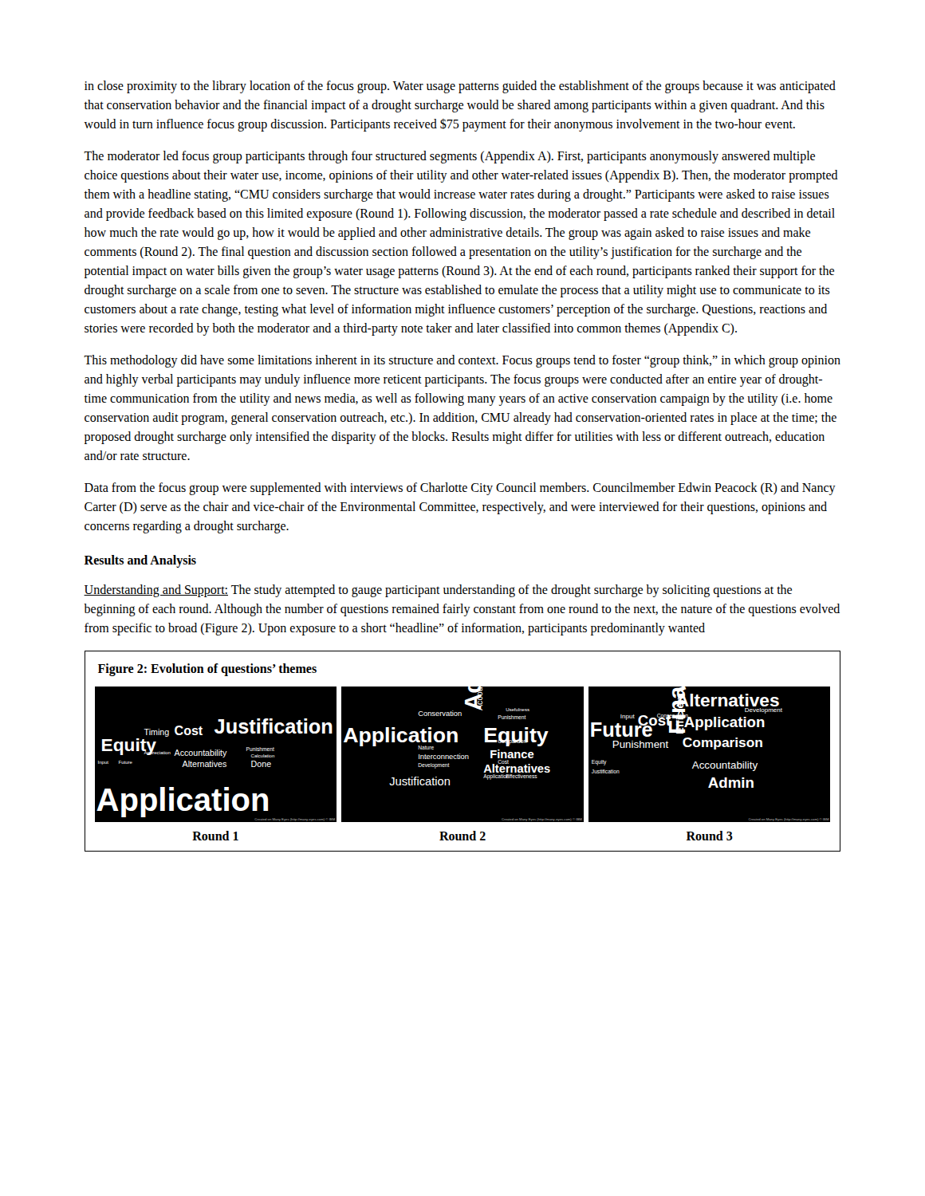in close proximity to the library location of the focus group. Water usage patterns guided the establishment of the groups because it was anticipated that conservation behavior and the financial impact of a drought surcharge would be shared among participants within a given quadrant. And this would in turn influence focus group discussion. Participants received $75 payment for their anonymous involvement in the two-hour event.
The moderator led focus group participants through four structured segments (Appendix A). First, participants anonymously answered multiple choice questions about their water use, income, opinions of their utility and other water-related issues (Appendix B). Then, the moderator prompted them with a headline stating, “CMU considers surcharge that would increase water rates during a drought.” Participants were asked to raise issues and provide feedback based on this limited exposure (Round 1). Following discussion, the moderator passed a rate schedule and described in detail how much the rate would go up, how it would be applied and other administrative details. The group was again asked to raise issues and make comments (Round 2). The final question and discussion section followed a presentation on the utility’s justification for the surcharge and the potential impact on water bills given the group’s water usage patterns (Round 3). At the end of each round, participants ranked their support for the drought surcharge on a scale from one to seven. The structure was established to emulate the process that a utility might use to communicate to its customers about a rate change, testing what level of information might influence customers’ perception of the surcharge. Questions, reactions and stories were recorded by both the moderator and a third-party note taker and later classified into common themes (Appendix C).
This methodology did have some limitations inherent in its structure and context. Focus groups tend to foster “group think,” in which group opinion and highly verbal participants may unduly influence more reticent participants. The focus groups were conducted after an entire year of drought-time communication from the utility and news media, as well as following many years of an active conservation campaign by the utility (i.e. home conservation audit program, general conservation outreach, etc.). In addition, CMU already had conservation-oriented rates in place at the time; the proposed drought surcharge only intensified the disparity of the blocks. Results might differ for utilities with less or different outreach, education and/or rate structure.
Data from the focus group were supplemented with interviews of Charlotte City Council members. Councilmember Edwin Peacock (R) and Nancy Carter (D) serve as the chair and vice-chair of the Environmental Committee, respectively, and were interviewed for their questions, opinions and concerns regarding a drought surcharge.
Results and Analysis
Understanding and Support: The study attempted to gauge participant understanding of the drought surcharge by soliciting questions at the beginning of each round. Although the number of questions remained fairly constant from one round to the next, the nature of the questions evolved from specific to broad (Figure 2). Upon exposure to a short “headline” of information, participants predominantly wanted
Figure 2: Evolution of questions’ themes
Application Justification Equity Cost Timing Accountability Punishment Alternatives Done Appreciation Calculation Input Future Created on Many Eyes (http://many-eyes.com) © IBM
Application Admin Equity Finance Alternatives Justification Conservation Accountability Punishment Nature Interconnection Development Comparison Cost Application Effectiveness Usefulness Created on Many Eyes (http://many-eyes.com) © IBM
Alternatives Finance Future Cost Application Comparison Admin Efficiency Accountability Punishment Input Conservation Development Equity Justification Created on Many Eyes (http://many-eyes.com) © IBM
Round 1
Round 2
Round 3